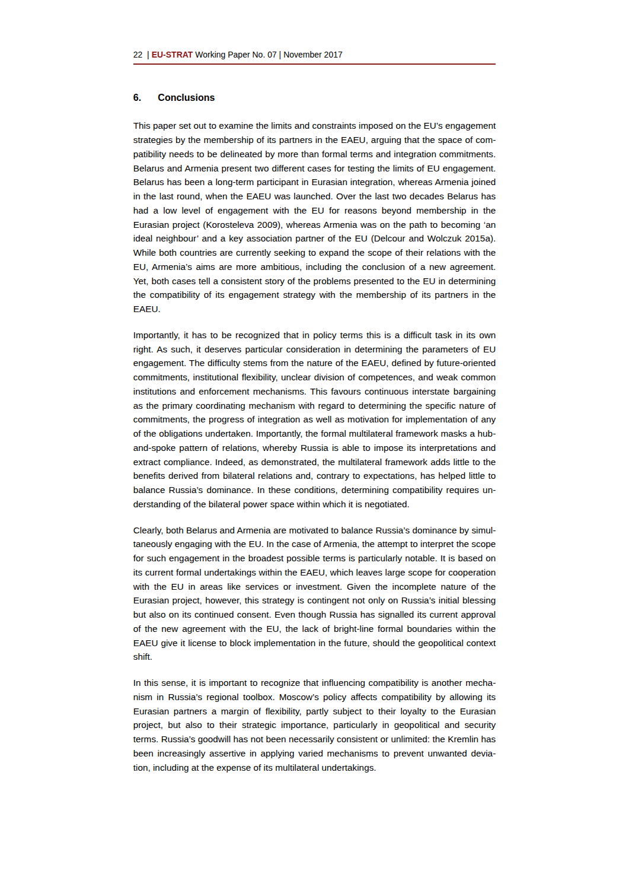22 | EU-STRAT Working Paper No. 07 | November 2017
6. Conclusions
This paper set out to examine the limits and constraints imposed on the EU’s engagement strategies by the membership of its partners in the EAEU, arguing that the space of compatibility needs to be delineated by more than formal terms and integration commitments. Belarus and Armenia present two different cases for testing the limits of EU engagement. Belarus has been a long-term participant in Eurasian integration, whereas Armenia joined in the last round, when the EAEU was launched. Over the last two decades Belarus has had a low level of engagement with the EU for reasons beyond membership in the Eurasian project (Korosteleva 2009), whereas Armenia was on the path to becoming ‘an ideal neighbour’ and a key association partner of the EU (Delcour and Wolczuk 2015a). While both countries are currently seeking to expand the scope of their relations with the EU, Armenia’s aims are more ambitious, including the conclusion of a new agreement. Yet, both cases tell a consistent story of the problems presented to the EU in determining the compatibility of its engagement strategy with the membership of its partners in the EAEU.
Importantly, it has to be recognized that in policy terms this is a difficult task in its own right. As such, it deserves particular consideration in determining the parameters of EU engagement. The difficulty stems from the nature of the EAEU, defined by future-oriented commitments, institutional flexibility, unclear division of competences, and weak common institutions and enforcement mechanisms. This favours continuous interstate bargaining as the primary coordinating mechanism with regard to determining the specific nature of commitments, the progress of integration as well as motivation for implementation of any of the obligations undertaken. Importantly, the formal multilateral framework masks a hub-and-spoke pattern of relations, whereby Russia is able to impose its interpretations and extract compliance. Indeed, as demonstrated, the multilateral framework adds little to the benefits derived from bilateral relations and, contrary to expectations, has helped little to balance Russia’s dominance. In these conditions, determining compatibility requires understanding of the bilateral power space within which it is negotiated.
Clearly, both Belarus and Armenia are motivated to balance Russia’s dominance by simultaneously engaging with the EU. In the case of Armenia, the attempt to interpret the scope for such engagement in the broadest possible terms is particularly notable. It is based on its current formal undertakings within the EAEU, which leaves large scope for cooperation with the EU in areas like services or investment. Given the incomplete nature of the Eurasian project, however, this strategy is contingent not only on Russia’s initial blessing but also on its continued consent. Even though Russia has signalled its current approval of the new agreement with the EU, the lack of bright-line formal boundaries within the EAEU give it license to block implementation in the future, should the geopolitical context shift.
In this sense, it is important to recognize that influencing compatibility is another mechanism in Russia’s regional toolbox. Moscow’s policy affects compatibility by allowing its Eurasian partners a margin of flexibility, partly subject to their loyalty to the Eurasian project, but also to their strategic importance, particularly in geopolitical and security terms. Russia’s goodwill has not been necessarily consistent or unlimited: the Kremlin has been increasingly assertive in applying varied mechanisms to prevent unwanted deviation, including at the expense of its multilateral undertakings.